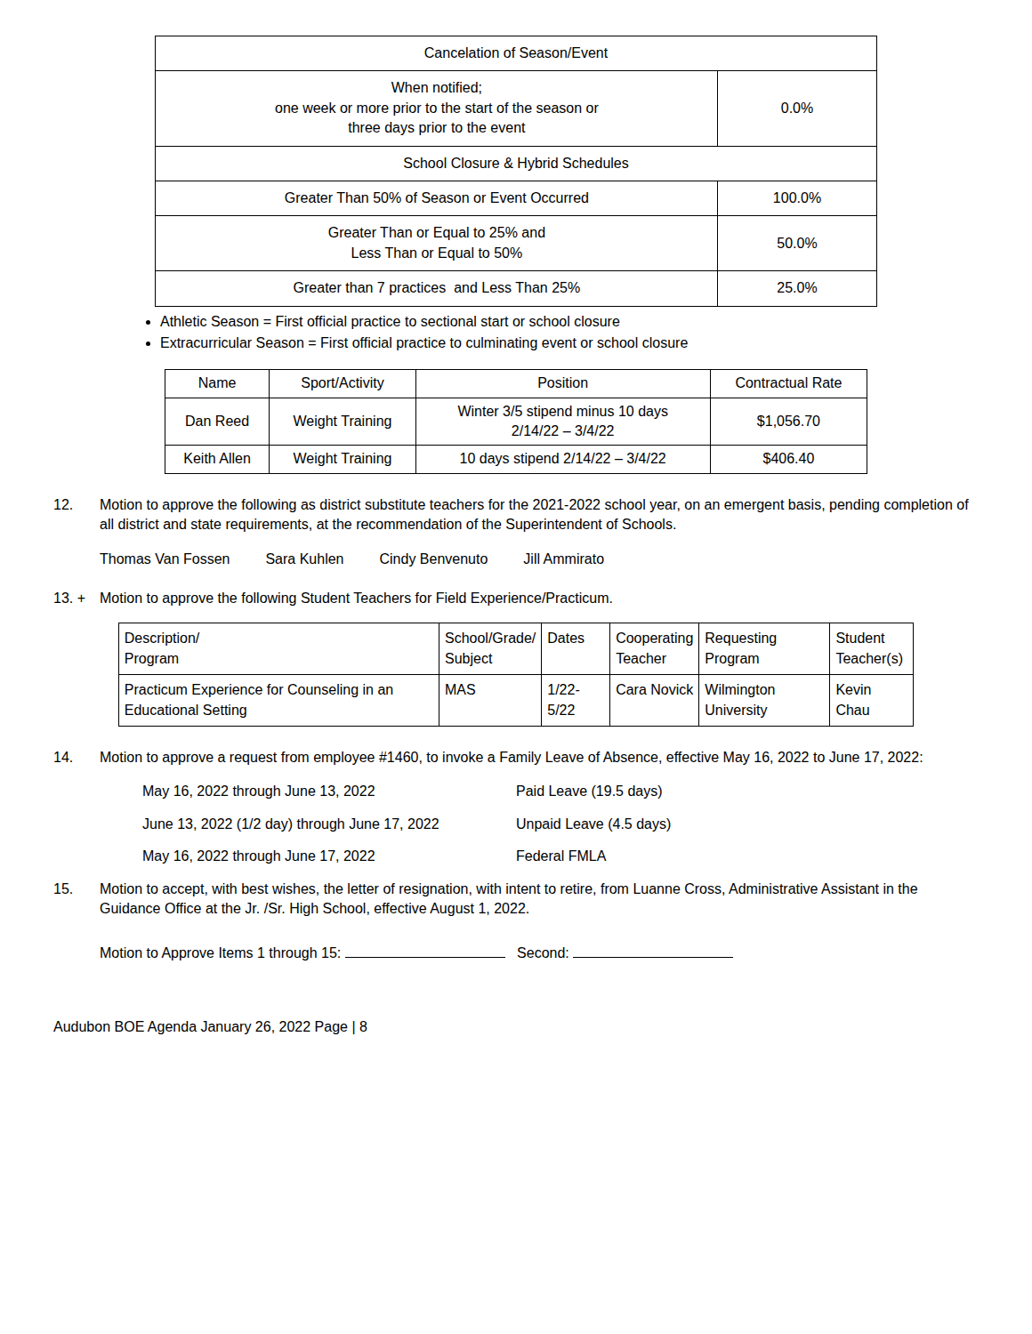| Cancelation of Season/Event |
| When notified; one week or more prior to the start of the season or three days prior to the event | 0.0% |
| School Closure & Hybrid Schedules |
| Greater Than 50% of Season or Event Occurred | 100.0% |
| Greater Than or Equal to 25% and Less Than or Equal to 50% | 50.0% |
| Greater than 7 practices and Less Than 25% | 25.0% |
Athletic Season = First official practice to sectional start or school closure
Extracurricular Season = First official practice to culminating event or school closure
| Name | Sport/Activity | Position | Contractual Rate |
| --- | --- | --- | --- |
| Dan Reed | Weight Training | Winter 3/5 stipend minus 10 days 2/14/22 – 3/4/22 | $1,056.70 |
| Keith Allen | Weight Training | 10 days stipend 2/14/22 – 3/4/22 | $406.40 |
12.
Motion to approve the following as district substitute teachers for the 2021-2022 school year, on an emergent basis, pending completion of all district and state requirements, at the recommendation of the Superintendent of Schools.
Thomas Van Fossen Sara Kuhlen Cindy Benvenuto Jill Ammirato
13. +
Motion to approve the following Student Teachers for Field Experience/Practicum.
| Description/ Program | School/Grade/ Subject | Dates | Cooperating Teacher | Requesting Program | Student Teacher(s) |
| --- | --- | --- | --- | --- | --- |
| Practicum Experience for Counseling in an Educational Setting | MAS | 1/22- 5/22 | Cara Novick | Wilmington University | Kevin Chau |
14.
Motion to approve a request from employee #1460, to invoke a Family Leave of Absence, effective May 16, 2022 to June 17, 2022:
May 16, 2022 through June 13, 2022
Paid Leave (19.5 days)
June 13, 2022 (1/2 day) through June 17, 2022
Unpaid Leave (4.5 days)
May 16, 2022 through June 17, 2022
Federal FMLA
15.
Motion to accept, with best wishes, the letter of resignation, with intent to retire, from Luanne Cross, Administrative Assistant in the Guidance Office at the Jr. /Sr. High School, effective August 1, 2022.
Motion to Approve Items 1 through 15: Second:
Audubon BOE Agenda January 26, 2022 Page | 8